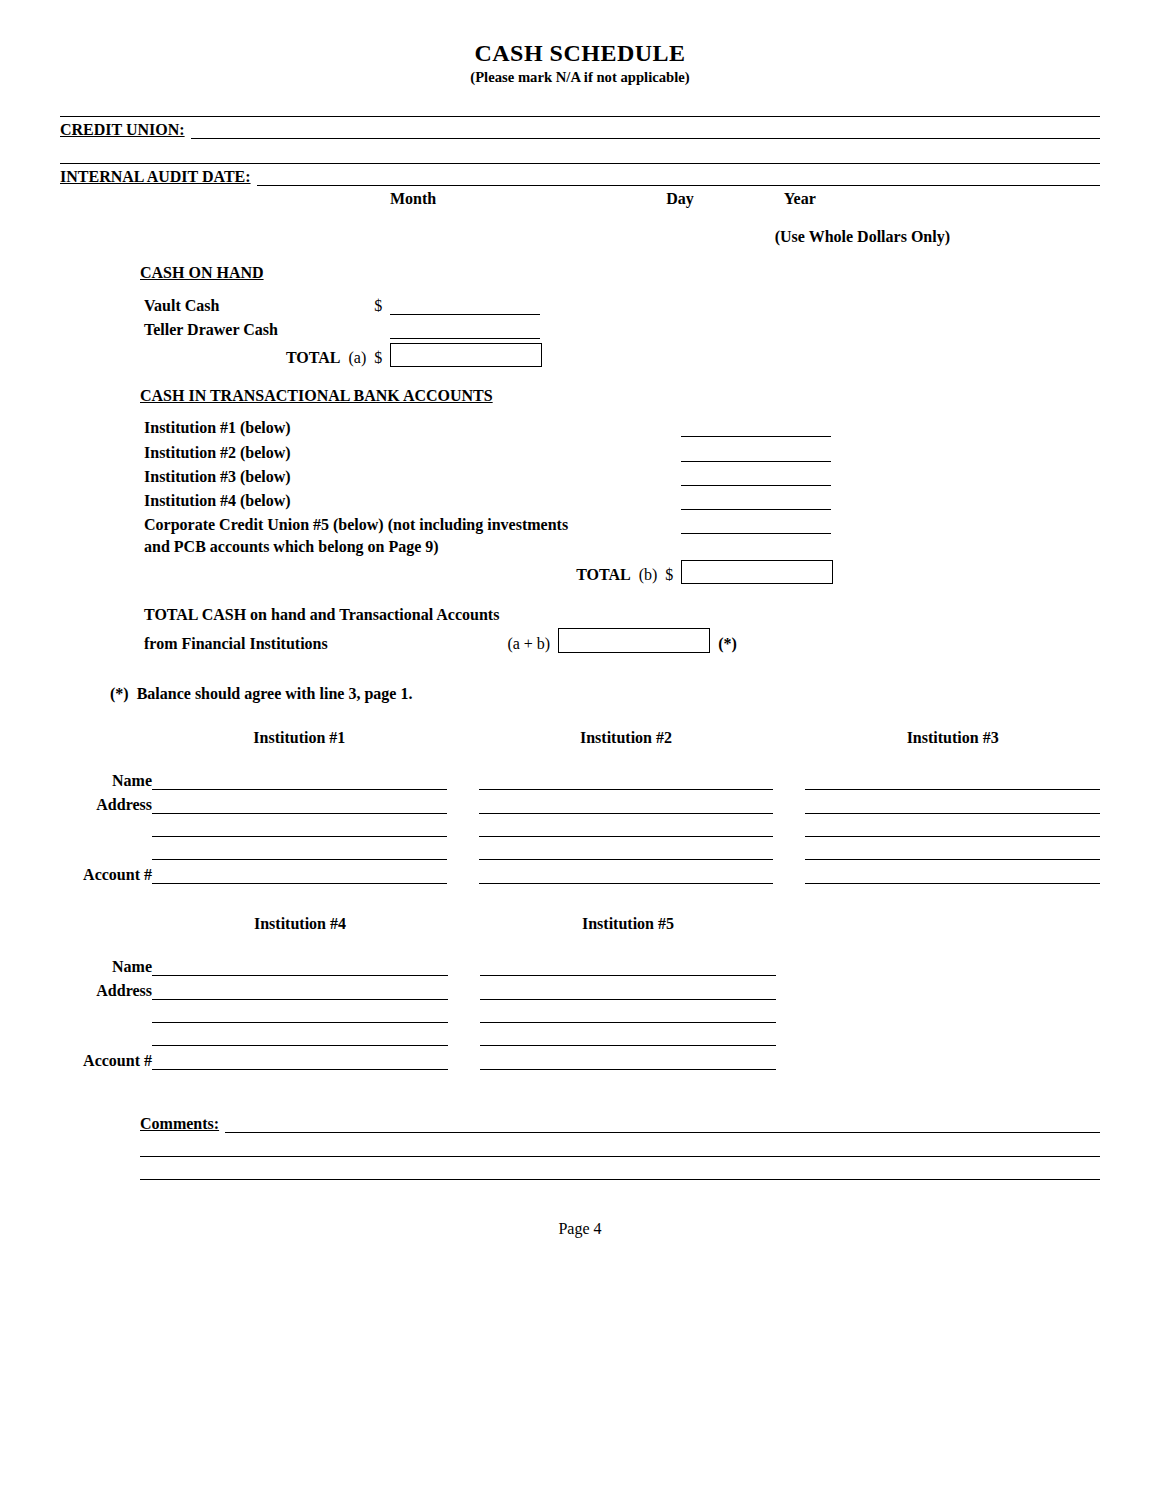CASH SCHEDULE
(Please mark N/A if not applicable)
CREDIT UNION:
INTERNAL AUDIT DATE:
Month Day Year
(Use Whole Dollars Only)
CASH ON HAND
| Vault Cash | | | $ | | |
| Teller Drawer Cash | | | | | |
| | TOTAL | (a) | $ | | |
CASH IN TRANSACTIONAL BANK ACCOUNTS
| Institution #1 (below) | | | | | |
| Institution #2 (below) | | | | | |
| Institution #3 (below) | | | | | |
| Institution #4 (below) | | | | | |
| Corporate Credit Union #5 (below) (not including investments | | | | | |
| and PCB accounts which belong on Page 9) | | | | | |
| | TOTAL | (b) | $ | | |
| TOTAL CASH on hand and Transactional Accounts | | | | |
| from Financial Institutions | (a + b) | | (*) |
(*) Balance should agree with line 3, page 1.
| | Institution #1 | | Institution #2 | | Institution #3 |
| --- | --- | --- | --- | --- | --- |
| Name | | | | | |
| Address | | | | | |
| Account # | | | | | |
| | Institution #4 | | Institution #5 | | |
| --- | --- | --- | --- | --- | --- |
| Name | | | | | |
| Address | | | | | |
| Account # | | | | | |
Comments:
Page 4